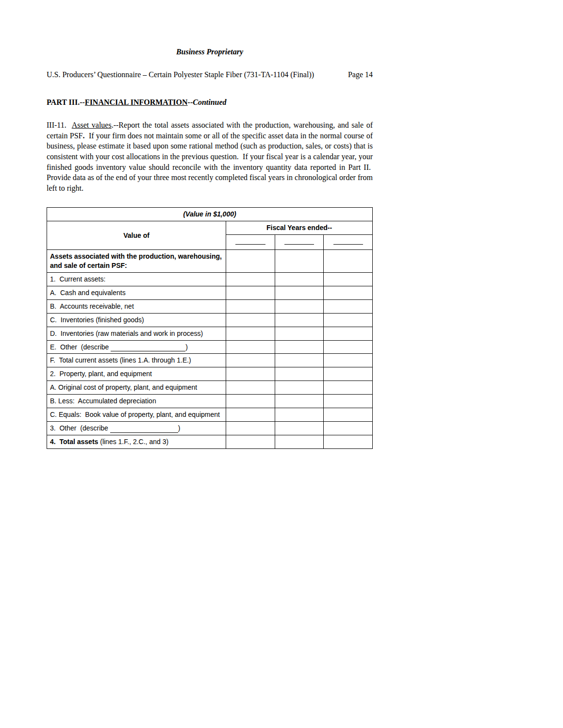Business Proprietary
U.S. Producers’ Questionnaire – Certain Polyester Staple Fiber (731-TA-1104 (Final))
Page 14
PART III.--FINANCIAL INFORMATION--Continued
III-11. Asset values.--Report the total assets associated with the production, warehousing, and sale of certain PSF. If your firm does not maintain some or all of the specific asset data in the normal course of business, please estimate it based upon some rational method (such as production, sales, or costs) that is consistent with your cost allocations in the previous question. If your fiscal year is a calendar year, your finished goods inventory value should reconcile with the inventory quantity data reported in Part II. Provide data as of the end of your three most recently completed fiscal years in chronological order from left to right.
| ( Value in $1,000) |
| Value of | Fiscal Years ended-- |
| Assets associated with the production, warehousing, and sale of certain PSF: | | | |
| 1. Current assets: | | | |
| A. Cash and equivalents | | | |
| B. Accounts receivable, net | | | |
| C. Inventories (finished goods) | | | |
| D. Inventories (raw materials and work in process) | | | |
| E. Other (describe ) | | | |
| F. Total current assets (lines 1.A. through 1.E.) | | | |
| 2. Property, plant, and equipment | | | |
| A. Original cost of property, plant, and equipment | | | |
| B. Less: Accumulated depreciation | | | |
| C. Equals: Book value of property, plant, and equipment | | | |
| 3. Other (describe ) | | | |
| 4. Total assets (lines 1.F., 2.C., and 3) | | | |